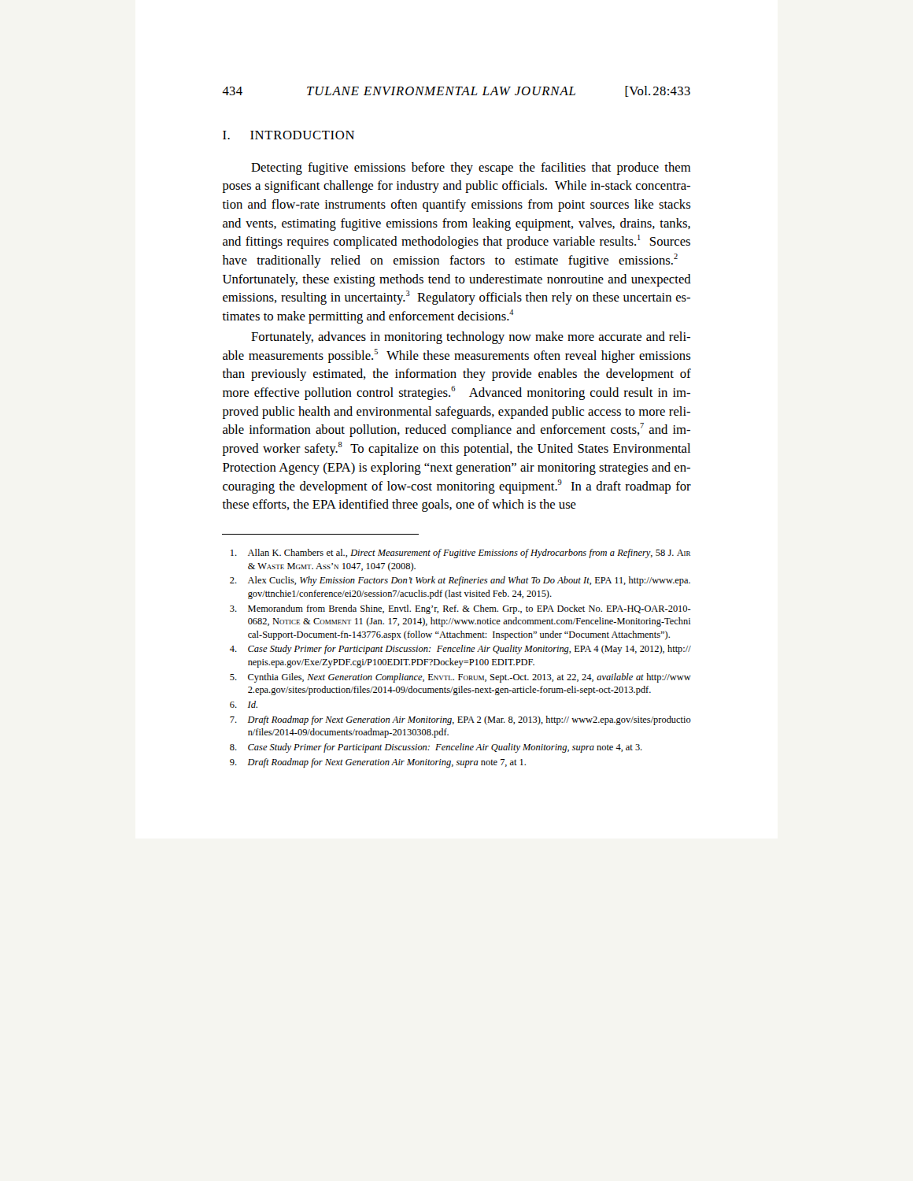434 TULANE ENVIRONMENTAL LAW JOURNAL [Vol. 28:433
I. INTRODUCTION
Detecting fugitive emissions before they escape the facilities that produce them poses a significant challenge for industry and public officials. While in-stack concentration and flow-rate instruments often quantify emissions from point sources like stacks and vents, estimating fugitive emissions from leaking equipment, valves, drains, tanks, and fittings requires complicated methodologies that produce variable results.1 Sources have traditionally relied on emission factors to estimate fugitive emissions.2 Unfortunately, these existing methods tend to underestimate nonroutine and unexpected emissions, resulting in uncertainty.3 Regulatory officials then rely on these uncertain estimates to make permitting and enforcement decisions.4
Fortunately, advances in monitoring technology now make more accurate and reliable measurements possible.5 While these measure­ments often reveal higher emissions than previously estimated, the information they provide enables the development of more effective pollution control strategies.6 Advanced monitoring could result in improved public health and environmental safeguards, expanded public access to more reliable information about pollution, reduced compliance and enforcement costs,7 and improved worker safety.8 To capitalize on this potential, the United States Environmental Protection Agency (EPA) is exploring “next generation” air monitoring strategies and encouraging the development of low-cost monitoring equipment.9 In a draft roadmap for these efforts, the EPA identified three goals, one of which is the use
1 Allan K. Chambers et al., Direct Measurement of Fugitive Emissions of Hydro­carbons from a Refinery, 58 J. Air & Waste Mgmt. Ass’n 1047, 1047 (2008).
2 Alex Cuclis, Why Emission Factors Don’t Work at Refineries and What To Do About It, EPA 11, http://www.epa.gov/ttnchie1/conference/ei20/session7/acuclis.pdf (last visited Feb. 24, 2015).
3 Memorandum from Brenda Shine, Envtl. Eng’r, Ref. & Chem. Grp., to EPA Docket No. EPA-HQ-OAR-2010-0682, Notice & Comment 11 (Jan. 17, 2014), http://www.notice andcomment.com/Fenceline-Monitoring-Technical-Support-Document-fn-143776.aspx (follow “Attachment: Inspection” under “Document Attachments”).
4 Case Study Primer for Participant Discussion: Fenceline Air Quality Monitoring, EPA 4 (May 14, 2012), http://nepis.epa.gov/Exe/ZyPDF.cgi/P100EDIT.PDF?Dockey=P100 EDIT.PDF.
5 Cynthia Giles, Next Generation Compliance, Envtl. Forum, Sept.-Oct. 2013, at 22, 24, available at http://www2.epa.gov/sites/production/files/2014-09/documents/giles-next-gen-article-forum-eli-sept-oct-2013.pdf.
6 Id.
7 Draft Roadmap for Next Generation Air Monitoring, EPA 2 (Mar. 8, 2013), http:// www2.epa.gov/sites/production/files/2014-09/documents/roadmap-20130308.pdf.
8 Case Study Primer for Participant Discussion: Fenceline Air Quality Monitoring, supra note 4, at 3.
9 Draft Roadmap for Next Generation Air Monitoring, supra note 7, at 1.